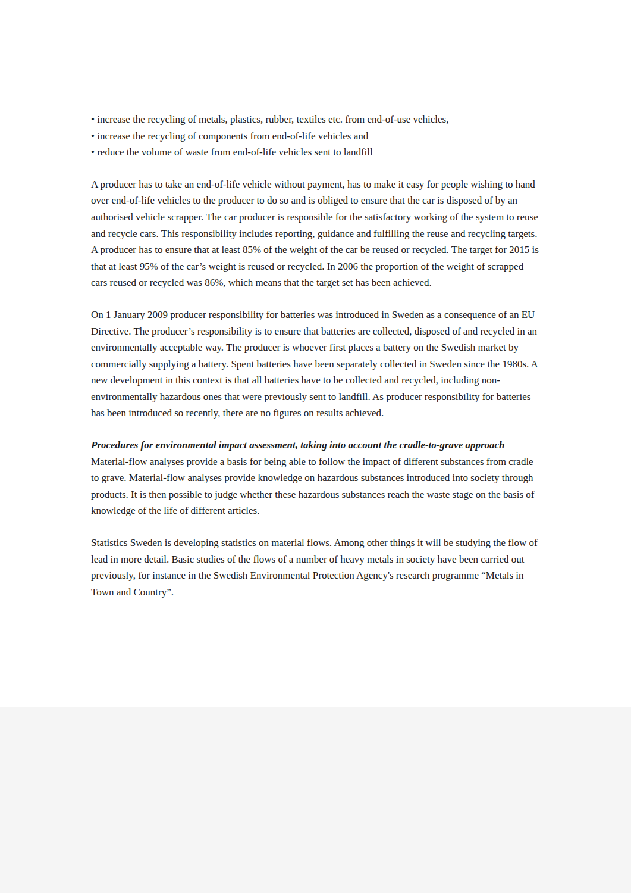increase the recycling of metals, plastics, rubber, textiles etc. from end-of-use vehicles,
increase the recycling of components from end-of-life vehicles and
reduce the volume of waste from end-of-life vehicles sent to landfill
A producer has to take an end-of-life vehicle without payment, has to make it easy for people wishing to hand over end-of-life vehicles to the producer to do so and is obliged to ensure that the car is disposed of by an authorised vehicle scrapper. The car producer is responsible for the satisfactory working of the system to reuse and recycle cars. This responsibility includes reporting, guidance and fulfilling the reuse and recycling targets. A producer has to ensure that at least 85% of the weight of the car be reused or recycled. The target for 2015 is that at least 95% of the car’s weight is reused or recycled. In 2006 the proportion of the weight of scrapped cars reused or recycled was 86%, which means that the target set has been achieved.
On 1 January 2009 producer responsibility for batteries was introduced in Sweden as a consequence of an EU Directive. The producer’s responsibility is to ensure that batteries are collected, disposed of and recycled in an environmentally acceptable way. The producer is whoever first places a battery on the Swedish market by commercially supplying a battery. Spent batteries have been separately collected in Sweden since the 1980s. A new development in this context is that all batteries have to be collected and recycled, including non-environmentally hazardous ones that were previously sent to landfill. As producer responsibility for batteries has been introduced so recently, there are no figures on results achieved.
Procedures for environmental impact assessment, taking into account the cradle-to-grave approach
Material-flow analyses provide a basis for being able to follow the impact of different substances from cradle to grave. Material-flow analyses provide knowledge on hazardous substances introduced into society through products. It is then possible to judge whether these hazardous substances reach the waste stage on the basis of knowledge of the life of different articles.
Statistics Sweden is developing statistics on material flows. Among other things it will be studying the flow of lead in more detail. Basic studies of the flows of a number of heavy metals in society have been carried out previously, for instance in the Swedish Environmental Protection Agency's research programme “Metals in Town and Country”.